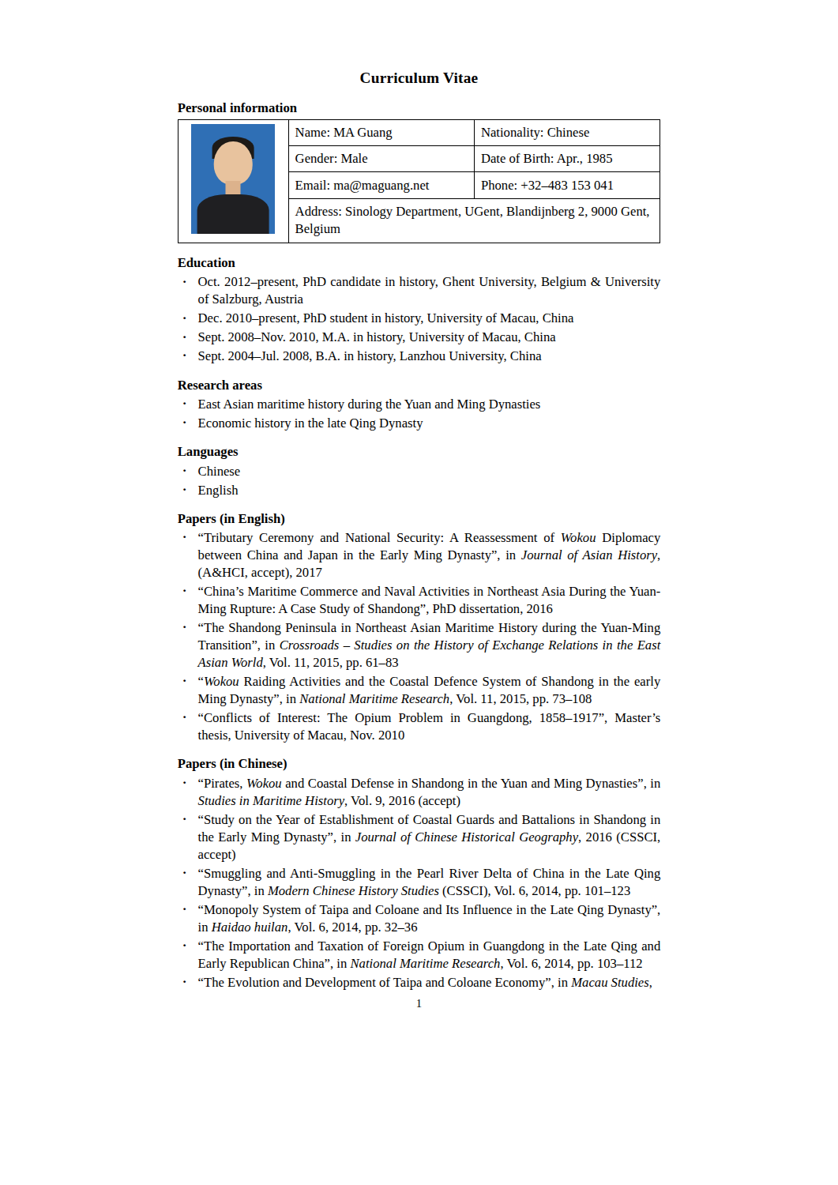Curriculum Vitae
Personal information
| | Name: MA Guang | Nationality: Chinese |
| Gender: Male | Date of Birth: Apr., 1985 |
| Email: ma@maguang.net | Phone: +32–483 153 041 |
| Address: Sinology Department, UGent, Blandijnberg 2, 9000 Gent, Belgium |
Education
Oct. 2012–present, PhD candidate in history, Ghent University, Belgium & University of Salzburg, Austria
Dec. 2010–present, PhD student in history, University of Macau, China
Sept. 2008–Nov. 2010, M.A. in history, University of Macau, China
Sept. 2004–Jul. 2008, B.A. in history, Lanzhou University, China
Research areas
East Asian maritime history during the Yuan and Ming Dynasties
Economic history in the late Qing Dynasty
Languages
Chinese
English
Papers (in English)
“Tributary Ceremony and National Security: A Reassessment of Wokou Diplomacy between China and Japan in the Early Ming Dynasty”, in Journal of Asian History, (A&HCI, accept), 2017
“China’s Maritime Commerce and Naval Activities in Northeast Asia During the Yuan-Ming Rupture: A Case Study of Shandong”, PhD dissertation, 2016
“The Shandong Peninsula in Northeast Asian Maritime History during the Yuan-Ming Transition”, in Crossroads – Studies on the History of Exchange Relations in the East Asian World, Vol. 11, 2015, pp. 61–83
“Wokou Raiding Activities and the Coastal Defence System of Shandong in the early Ming Dynasty”, in National Maritime Research, Vol. 11, 2015, pp. 73–108
“Conflicts of Interest: The Opium Problem in Guangdong, 1858–1917”, Master’s thesis, University of Macau, Nov. 2010
Papers (in Chinese)
“Pirates, Wokou and Coastal Defense in Shandong in the Yuan and Ming Dynasties”, in Studies in Maritime History, Vol. 9, 2016 (accept)
“Study on the Year of Establishment of Coastal Guards and Battalions in Shandong in the Early Ming Dynasty”, in Journal of Chinese Historical Geography, 2016 (CSSCI, accept)
“Smuggling and Anti-Smuggling in the Pearl River Delta of China in the Late Qing Dynasty”, in Modern Chinese History Studies (CSSCI), Vol. 6, 2014, pp. 101–123
“Monopoly System of Taipa and Coloane and Its Influence in the Late Qing Dynasty”, in Haidao huilan, Vol. 6, 2014, pp. 32–36
“The Importation and Taxation of Foreign Opium in Guangdong in the Late Qing and Early Republican China”, in National Maritime Research, Vol. 6, 2014, pp. 103–112
“The Evolution and Development of Taipa and Coloane Economy”, in Macau Studies,
1